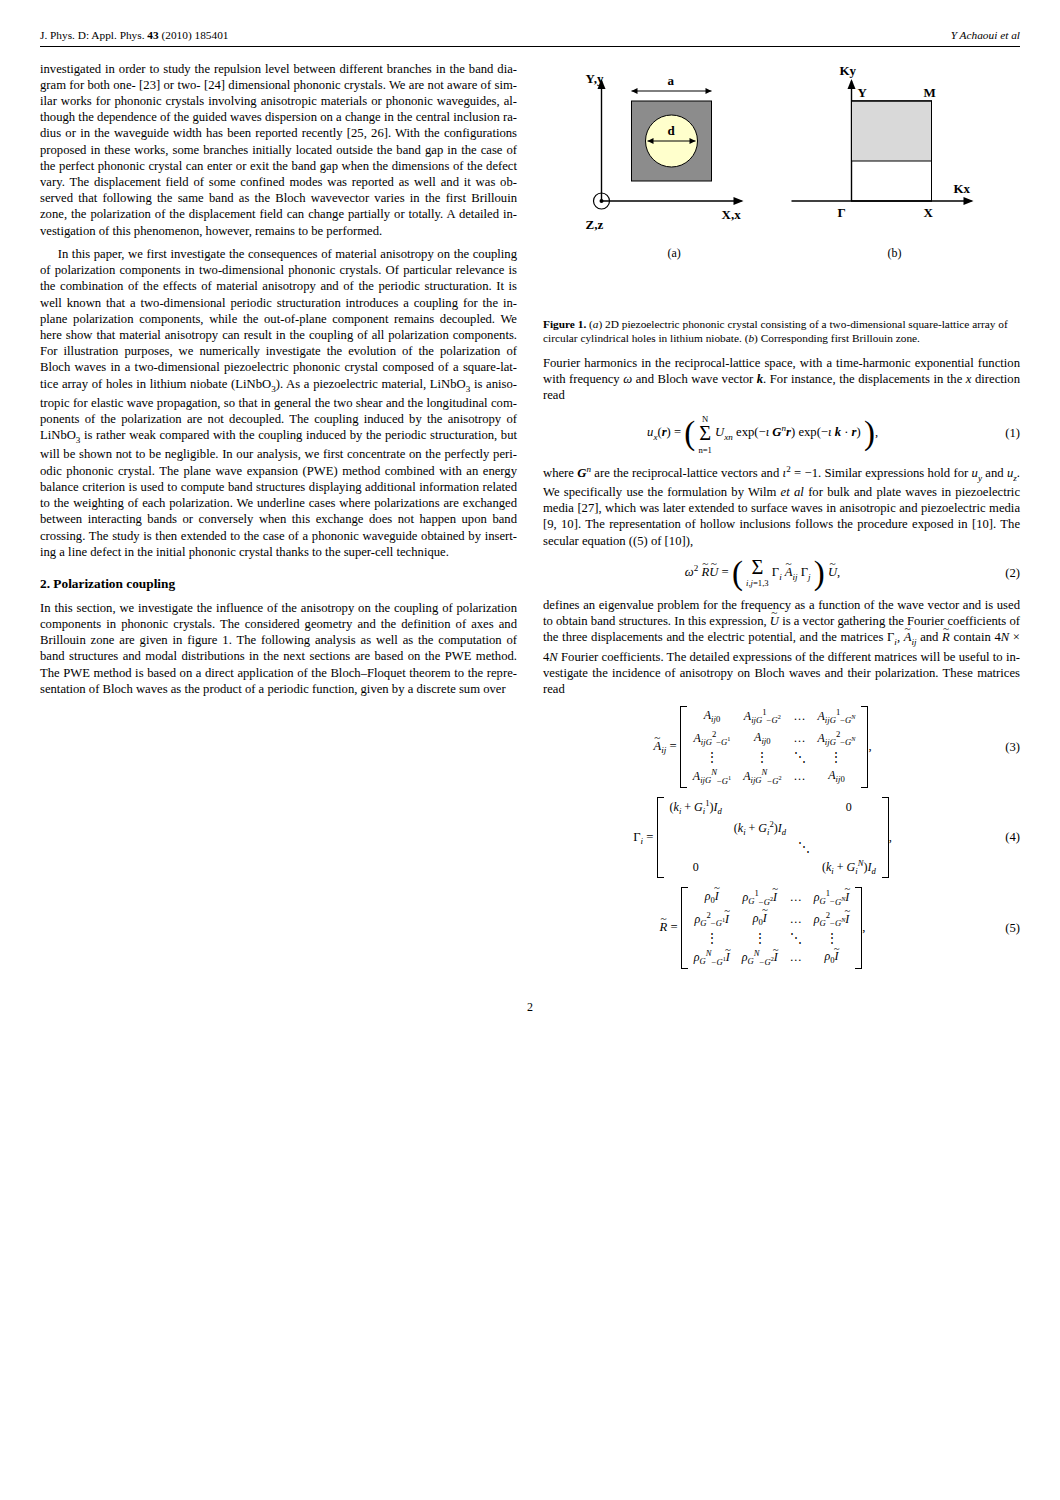J. Phys. D: Appl. Phys. 43 (2010) 185401
Y Achaoui et al
investigated in order to study the repulsion level between different branches in the band diagram for both one- [23] or two- [24] dimensional phononic crystals. We are not aware of similar works for phononic crystals involving anisotropic materials or phononic waveguides, although the dependence of the guided waves dispersion on a change in the central inclusion radius or in the waveguide width has been reported recently [25, 26]. With the configurations proposed in these works, some branches initially located outside the band gap in the case of the perfect phononic crystal can enter or exit the band gap when the dimensions of the defect vary. The displacement field of some confined modes was reported as well and it was observed that following the same band as the Bloch wavevector varies in the first Brillouin zone, the polarization of the displacement field can change partially or totally. A detailed investigation of this phenomenon, however, remains to be performed.
In this paper, we first investigate the consequences of material anisotropy on the coupling of polarization components in two-dimensional phononic crystals. Of particular relevance is the combination of the effects of material anisotropy and of the periodic structuration. It is well known that a two-dimensional periodic structuration introduces a coupling for the in-plane polarization components, while the out-of-plane component remains decoupled. We here show that material anisotropy can result in the coupling of all polarization components. For illustration purposes, we numerically investigate the evolution of the polarization of Bloch waves in a two-dimensional piezoelectric phononic crystal composed of a square-lattice array of holes in lithium niobate (LiNbO3). As a piezoelectric material, LiNbO3 is anisotropic for elastic wave propagation, so that in general the two shear and the longitudinal components of the polarization are not decoupled. The coupling induced by the anisotropy of LiNbO3 is rather weak compared with the coupling induced by the periodic structuration, but will be shown not to be negligible. In our analysis, we first concentrate on the perfectly periodic phononic crystal. The plane wave expansion (PWE) method combined with an energy balance criterion is used to compute band structures displaying additional information related to the weighting of each polarization. We underline cases where polarizations are exchanged between interacting bands or conversely when this exchange does not happen upon band crossing. The study is then extended to the case of a phononic waveguide obtained by inserting a line defect in the initial phononic crystal thanks to the super-cell technique.
2. Polarization coupling
In this section, we investigate the influence of the anisotropy on the coupling of polarization components in phononic crystals. The considered geometry and the definition of axes and Brillouin zone are given in figure 1. The following analysis as well as the computation of band structures and modal distributions in the next sections are based on the PWE method. The PWE method is based on a direct application of the Bloch–Floquet theorem to the representation of Bloch waves as the product of a periodic function, given by a discrete sum over
a d Y,y X,x Z,z (a) Ky Kx Y M Γ X (b)
Figure 1. (a) 2D piezoelectric phononic crystal consisting of a two-dimensional square-lattice array of circular cylindrical holes in lithium niobate. (b) Corresponding first Brillouin zone.
Fourier harmonics in the reciprocal-lattice space, with a time-harmonic exponential function with frequency ω and Bloch wave vector k. For instance, the displacements in the x direction read
ux(r) = ( N
Σ
n=1 Uxn exp(−ι Gnr) exp(−ι k · r) ),
(1)
where Gn are the reciprocal-lattice vectors and ι2 = −1. Similar expressions hold for uy and uz. We specifically use the formulation by Wilm et al for bulk and plate waves in piezoelectric media [27], which was later extended to surface waves in anisotropic and piezoelectric media [9, 10]. The representation of hollow inclusions follows the procedure exposed in [10]. The secular equation ((5) of [10]),
ω2 RU = ( Σ
i,j=1,3 Γi Aij Γj ) U,
(2)
defines an eigenvalue problem for the frequency as a function of the wave vector and is used to obtain band structures. In this expression, U is a vector gathering the Fourier coefficients of the three displacements and the electric potential, and the matrices Γi, Aij and R contain 4N × 4N Fourier coefficients. The detailed expressions of the different matrices will be useful to investigate the incidence of anisotropy on Bloch waves and their polarization. These matrices read
Aij =
| A ij 0 | A ijG 1 − G 2 | … | A ijG 1 − G N |
| A ijG 2 − G 1 | A ij 0 | … | A ijG 2 − G N |
| ⋮ | ⋮ | ⋱ | ⋮ |
| A ijG N − G 1 | A ijG N − G 2 | … | A ij 0 |
,
(3)
Γi =
| ( k i + G i 1 ) I d | | | 0 |
| | ( k i + G i 2 ) I d | | |
| | | ⋱ | |
| 0 | | | ( k i + G i N ) I d |
,
(4)
R =
| ρ 0 I | ρ G 1 − G 2 I | … | ρ G 1 − G N I |
| ρ G 2 − G 1 I | ρ 0 I | … | ρ G 2 − G N I |
| ⋮ | ⋮ | ⋱ | ⋮ |
| ρ G N − G 1 I | ρ G N − G 2 I | … | ρ 0 I |
,
(5)
2